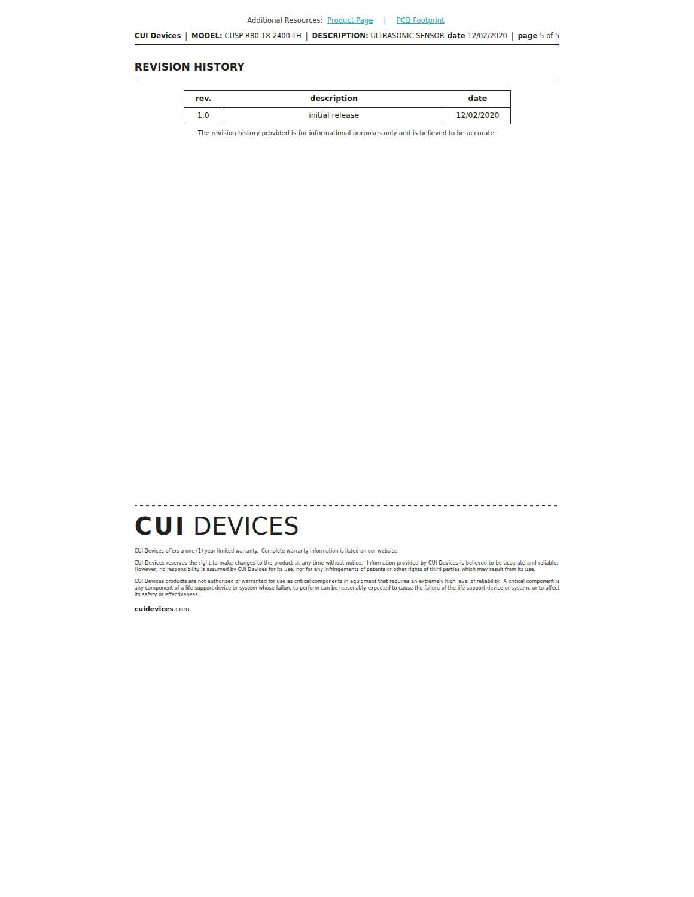Additional Resources: Product Page | PCB Footprint
CUI Devices | MODEL: CUSP-R80-18-2400-TH | DESCRIPTION: ULTRASONIC SENSOR
date 12/02/2020 | page 5 of 5
Revision History
| rev. | description | date |
| --- | --- | --- |
| 1.0 | initial release | 12/02/2020 |
The revision history provided is for informational purposes only and is believed to be accurate.
CUI DEVICES
CUI Devices offers a one (1) year limited warranty. Complete warranty information is listed on our website.
CUI Devices reserves the right to make changes to the product at any time without notice. Information provided by CUI Devices is believed to be accurate and reliable. However, no responsibility is assumed by CUI Devices for its use, nor for any infringements of patents or other rights of third parties which may result from its use.
CUI Devices products are not authorized or warranted for use as critical components in equipment that requires an extremely high level of reliability. A critical component is any component of a life support device or system whose failure to perform can be reasonably expected to cause the failure of the life support device or system, or to affect its safety or effectiveness.
cuidevices.com